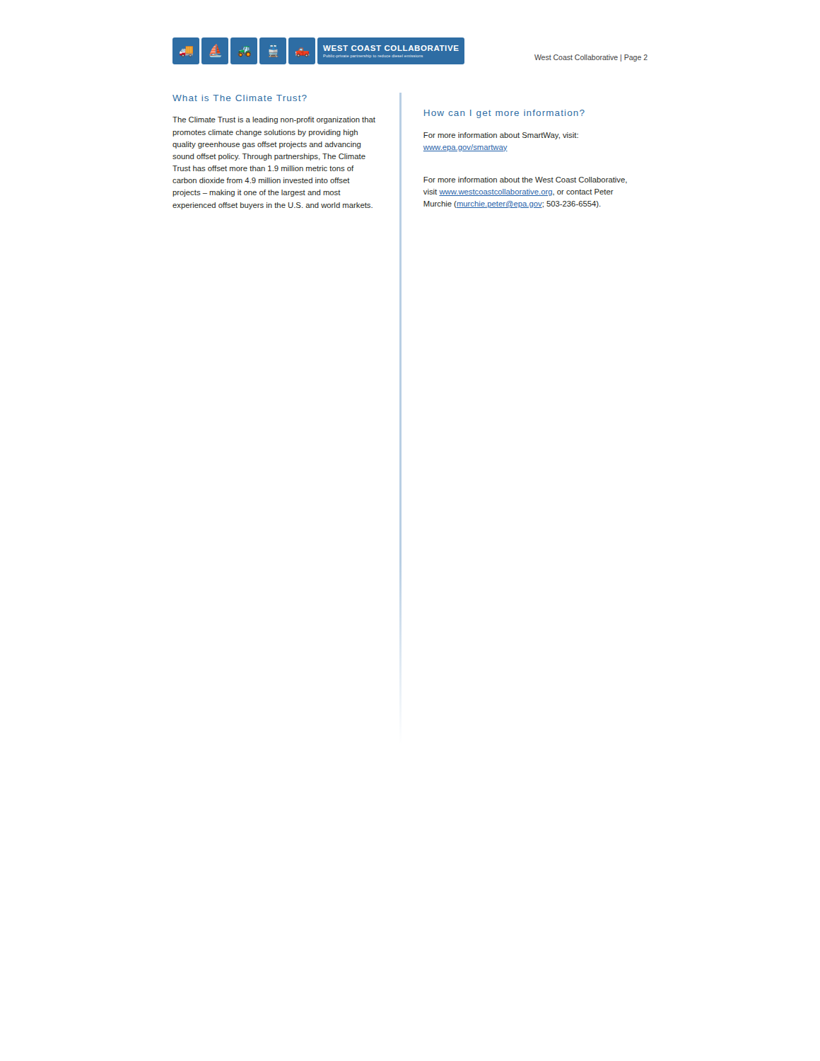🚚
⛵
🚜
🚆
🛻
WEST COAST COLLABORATIVE
Public-private partnership to reduce diesel emissions
West Coast Collaborative | Page 2
What is The Climate Trust?
The Climate Trust is a leading non-profit organization that promotes climate change solutions by providing high quality greenhouse gas offset projects and advancing sound offset policy. Through partnerships, The Climate Trust has offset more than 1.9 million metric tons of carbon dioxide from 4.9 million invested into offset projects – making it one of the largest and most experienced offset buyers in the U.S. and world markets.
How can I get more information?
For more information about SmartWay, visit: www.epa.gov/smartway
For more information about the West Coast Collaborative, visit www.westcoastcollaborative.org, or contact Peter Murchie (murchie.peter@epa.gov; 503-236-6554).